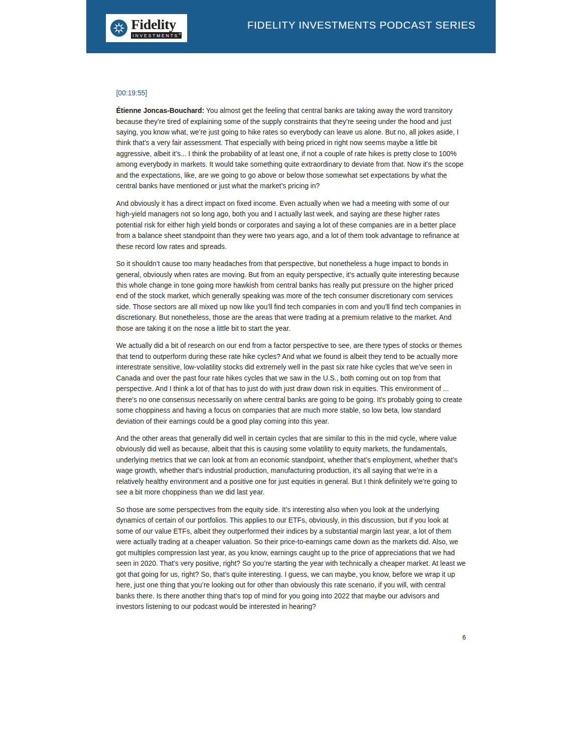Fidelity INVESTMENTS®
FIDELITY INVESTMENTS PODCAST SERIES
[00:19:55]
Étienne Joncas-Bouchard: You almost get the feeling that central banks are taking away the word transitory because they’re tired of explaining some of the supply constraints that they’re seeing under the hood and just saying, you know what, we’re just going to hike rates so everybody can leave us alone. But no, all jokes aside, I think that’s a very fair assessment. That especially with being priced in right now seems maybe a little bit aggressive, albeit it’s... I think the probability of at least one, if not a couple of rate hikes is pretty close to 100% among everybody in markets. It would take something quite extraordinary to deviate from that. Now it’s the scope and the expectations, like, are we going to go above or below those somewhat set expectations by what the central banks have mentioned or just what the market’s pricing in?
And obviously it has a direct impact on fixed income. Even actually when we had a meeting with some of our high-yield managers not so long ago, both you and I actually last week, and saying are these higher rates potential risk for either high yield bonds or corporates and saying a lot of these companies are in a better place from a balance sheet standpoint than they were two years ago, and a lot of them took advantage to refinance at these record low rates and spreads.
So it shouldn’t cause too many headaches from that perspective, but nonetheless a huge impact to bonds in general, obviously when rates are moving. But from an equity perspective, it’s actually quite interesting because this whole change in tone going more hawkish from central banks has really put pressure on the higher priced end of the stock market, which generally speaking was more of the tech consumer discretionary com services side. Those sectors are all mixed up now like you’ll find tech companies in com and you’ll find tech companies in discretionary. But nonetheless, those are the areas that were trading at a premium relative to the market. And those are taking it on the nose a little bit to start the year.
We actually did a bit of research on our end from a factor perspective to see, are there types of stocks or themes that tend to outperform during these rate hike cycles? And what we found is albeit they tend to be actually more interestrate sensitive, low-volatility stocks did extremely well in the past six rate hike cycles that we’ve seen in Canada and over the past four rate hikes cycles that we saw in the U.S., both coming out on top from that perspective. And I think a lot of that has to just do with just draw down risk in equities. This environment of ... there’s no one consensus necessarily on where central banks are going to be going. It’s probably going to create some choppiness and having a focus on companies that are much more stable, so low beta, low standard deviation of their earnings could be a good play coming into this year.
And the other areas that generally did well in certain cycles that are similar to this in the mid cycle, where value obviously did well as because, albeit that this is causing some volatility to equity markets, the fundamentals, underlying metrics that we can look at from an economic standpoint, whether that’s employment, whether that’s wage growth, whether that’s industrial production, manufacturing production, it’s all saying that we’re in a relatively healthy environment and a positive one for just equities in general. But I think definitely we’re going to see a bit more choppiness than we did last year.
So those are some perspectives from the equity side. It’s interesting also when you look at the underlying dynamics of certain of our portfolios. This applies to our ETFs, obviously, in this discussion, but if you look at some of our value ETFs, albeit they outperformed their indices by a substantial margin last year, a lot of them were actually trading at a cheaper valuation. So their price-to-earnings came down as the markets did. Also, we got multiples compression last year, as you know, earnings caught up to the price of appreciations that we had seen in 2020. That’s very positive, right? So you’re starting the year with technically a cheaper market. At least we got that going for us, right? So, that’s quite interesting. I guess, we can maybe, you know, before we wrap it up here, just one thing that you’re looking out for other than obviously this rate scenario, if you will, with central banks there. Is there another thing that’s top of mind for you going into 2022 that maybe our advisors and investors listening to our podcast would be interested in hearing?
6